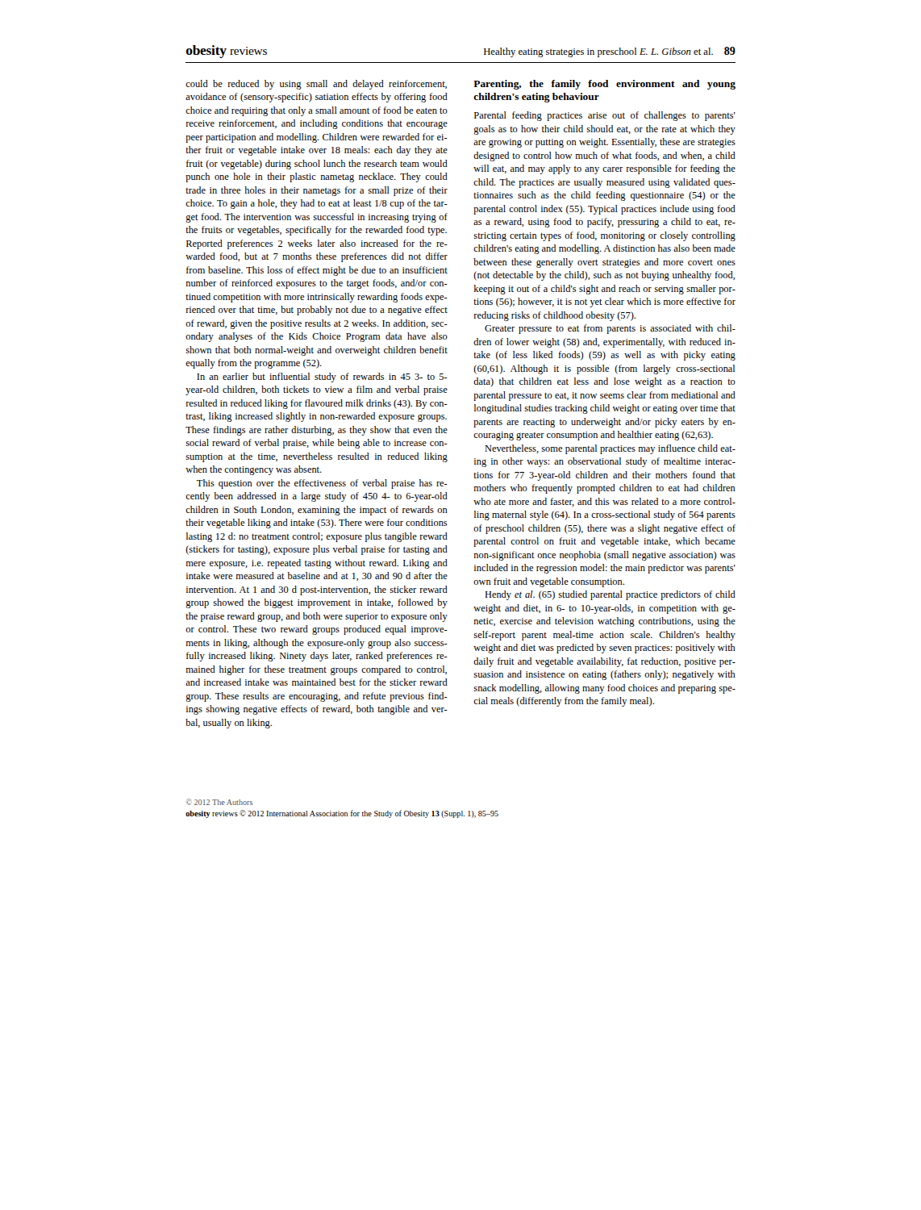obesity reviews
Healthy eating strategies in preschool E. L. Gibson et al. 89
could be reduced by using small and delayed reinforcement, avoidance of (sensory-specific) satiation effects by offering food choice and requiring that only a small amount of food be eaten to receive reinforcement, and including conditions that encourage peer participation and modelling. Children were rewarded for either fruit or vegetable intake over 18 meals: each day they ate fruit (or vegetable) during school lunch the research team would punch one hole in their plastic nametag necklace. They could trade in three holes in their nametags for a small prize of their choice. To gain a hole, they had to eat at least 1/8 cup of the target food. The intervention was successful in increasing trying of the fruits or vegetables, specifically for the rewarded food type. Reported preferences 2 weeks later also increased for the rewarded food, but at 7 months these preferences did not differ from baseline. This loss of effect might be due to an insufficient number of reinforced exposures to the target foods, and/or continued competition with more intrinsically rewarding foods experienced over that time, but probably not due to a negative effect of reward, given the positive results at 2 weeks. In addition, secondary analyses of the Kids Choice Program data have also shown that both normal-weight and overweight children benefit equally from the programme (52).
In an earlier but influential study of rewards in 45 3- to 5-year-old children, both tickets to view a film and verbal praise resulted in reduced liking for flavoured milk drinks (43). By contrast, liking increased slightly in non-rewarded exposure groups. These findings are rather disturbing, as they show that even the social reward of verbal praise, while being able to increase consumption at the time, nevertheless resulted in reduced liking when the contingency was absent.
This question over the effectiveness of verbal praise has recently been addressed in a large study of 450 4- to 6-year-old children in South London, examining the impact of rewards on their vegetable liking and intake (53). There were four conditions lasting 12 d: no treatment control; exposure plus tangible reward (stickers for tasting), exposure plus verbal praise for tasting and mere exposure, i.e. repeated tasting without reward. Liking and intake were measured at baseline and at 1, 30 and 90 d after the intervention. At 1 and 30 d post-intervention, the sticker reward group showed the biggest improvement in intake, followed by the praise reward group, and both were superior to exposure only or control. These two reward groups produced equal improvements in liking, although the exposure-only group also successfully increased liking. Ninety days later, ranked preferences remained higher for these treatment groups compared to control, and increased intake was maintained best for the sticker reward group. These results are encouraging, and refute previous findings showing negative effects of reward, both tangible and verbal, usually on liking.
Parenting, the family food environment and young children's eating behaviour
Parental feeding practices arise out of challenges to parents' goals as to how their child should eat, or the rate at which they are growing or putting on weight. Essentially, these are strategies designed to control how much of what foods, and when, a child will eat, and may apply to any carer responsible for feeding the child. The practices are usually measured using validated questionnaires such as the child feeding questionnaire (54) or the parental control index (55). Typical practices include using food as a reward, using food to pacify, pressuring a child to eat, restricting certain types of food, monitoring or closely controlling children's eating and modelling. A distinction has also been made between these generally overt strategies and more covert ones (not detectable by the child), such as not buying unhealthy food, keeping it out of a child's sight and reach or serving smaller portions (56); however, it is not yet clear which is more effective for reducing risks of childhood obesity (57).
Greater pressure to eat from parents is associated with children of lower weight (58) and, experimentally, with reduced intake (of less liked foods) (59) as well as with picky eating (60,61). Although it is possible (from largely cross-sectional data) that children eat less and lose weight as a reaction to parental pressure to eat, it now seems clear from mediational and longitudinal studies tracking child weight or eating over time that parents are reacting to underweight and/or picky eaters by encouraging greater consumption and healthier eating (62,63).
Nevertheless, some parental practices may influence child eating in other ways: an observational study of mealtime interactions for 77 3-year-old children and their mothers found that mothers who frequently prompted children to eat had children who ate more and faster, and this was related to a more controlling maternal style (64). In a cross-sectional study of 564 parents of preschool children (55), there was a slight negative effect of parental control on fruit and vegetable intake, which became non-significant once neophobia (small negative association) was included in the regression model: the main predictor was parents' own fruit and vegetable consumption.
Hendy et al. (65) studied parental practice predictors of child weight and diet, in 6- to 10-year-olds, in competition with genetic, exercise and television watching contributions, using the self-report parent meal-time action scale. Children's healthy weight and diet was predicted by seven practices: positively with daily fruit and vegetable availability, fat reduction, positive persuasion and insistence on eating (fathers only); negatively with snack modelling, allowing many food choices and preparing special meals (differently from the family meal).
© 2012 The Authors
obesity reviews © 2012 International Association for the Study of Obesity 13 (Suppl. 1), 85–95